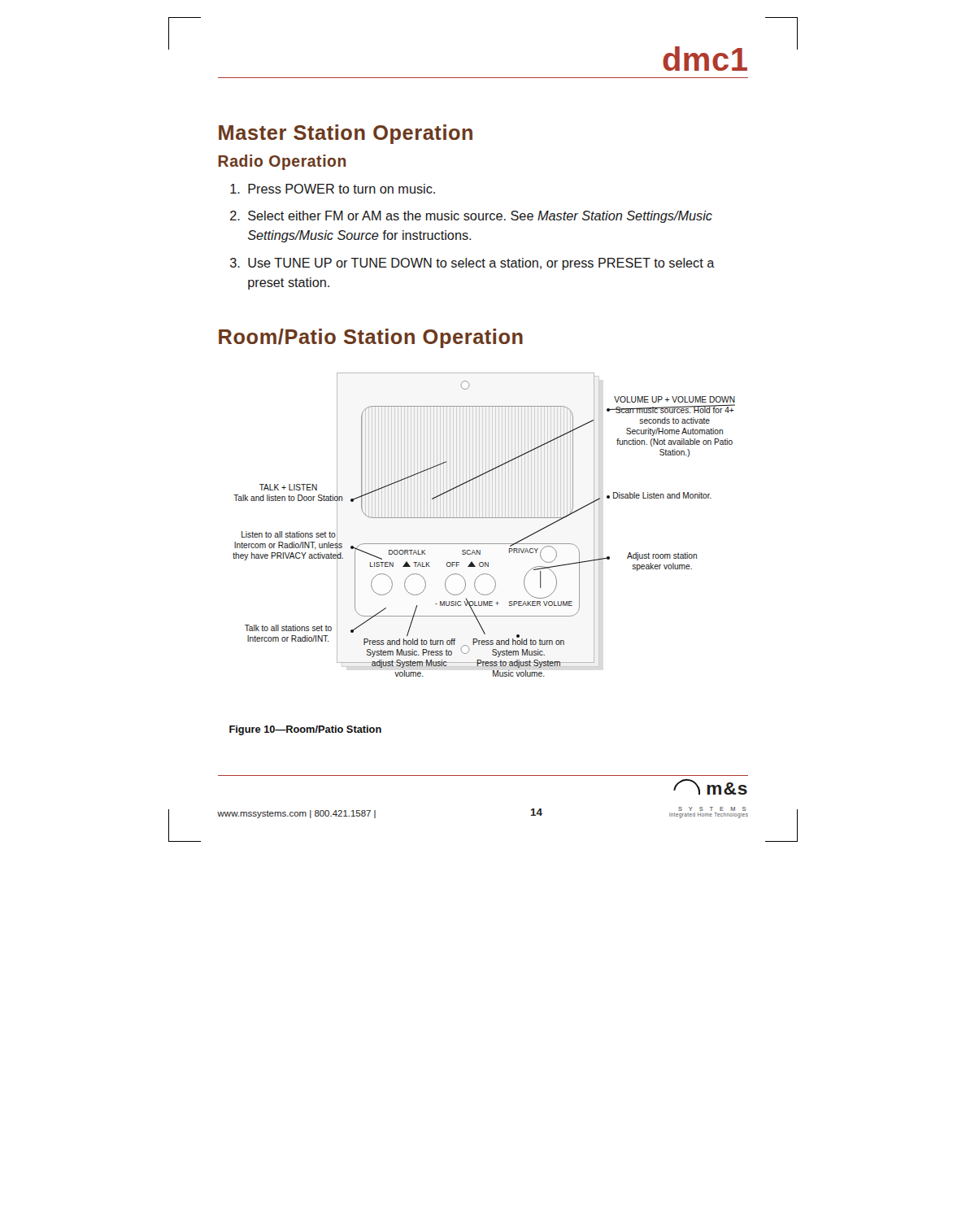dmc1
Master Station Operation
Radio Operation
Press POWER to turn on music.
Select either FM or AM as the music source. See Master Station Settings/Music Settings/Music Source for instructions.
Use TUNE UP or TUNE DOWN to select a station, or press PRESET to select a preset station.
Room/Patio Station Operation
DOORTALK LISTEN TALK SCAN OFF ON - MUSIC VOLUME + PRIVACY SPEAKER VOLUME
VOLUME UP + VOLUME DOWN
Scan music sources. Hold for 4+ seconds to activate Security/Home Automation function. (Not available on Patio Station.)
Disable Listen and Monitor.
Adjust room station speaker volume.
TALK + LISTEN
Talk and listen to Door Station
Listen to all stations set to Intercom or Radio/INT, unless they have PRIVACY activated.
Talk to all stations set to Intercom or Radio/INT.
Press and hold to turn off System Music. Press to adjust System Music volume.
Press and hold to turn on System Music.
Press to adjust System Music volume.
Figure 10—Room/Patio Station
www.mssystems.com | 800.421.1587 |
14
m&s
S Y S T E M S
Integrated Home Technologies